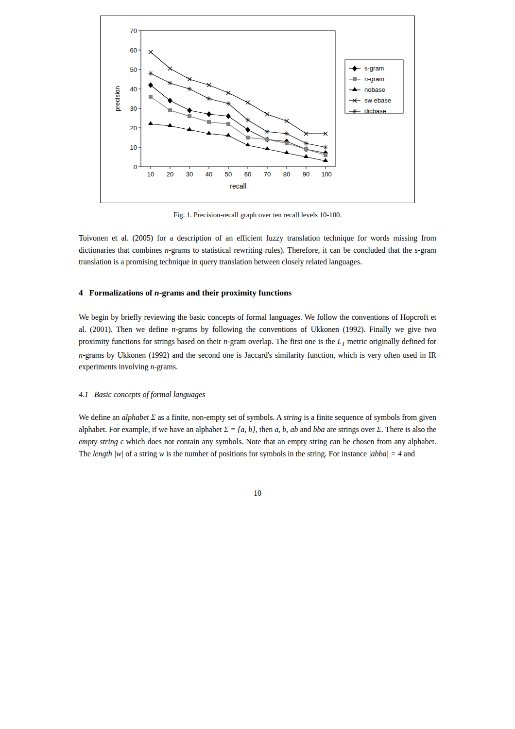70 60 50 40 30 20 10 0 precision . 10 20 30 40 50 60 70 80 90 100 recall ✳ ✳ ✳ ✳ ✳ ✳ ✳ ✳ ✳ ✳ s-gram n-gram nobase sw ebase ✳ dicbase
Fig. 1. Precision-recall graph over ten recall levels 10-100.
Toivonen et al. (2005) for a description of an efficient fuzzy translation technique for words missing from dictionaries that combines n-grams to statistical rewriting rules). Therefore, it can be concluded that the s-gram translation is a promising technique in query translation between closely related languages.
4 Formalizations of n-grams and their proximity functions
We begin by briefly reviewing the basic concepts of formal languages. We follow the conventions of Hopcroft et al. (2001). Then we define n-grams by following the conventions of Ukkonen (1992). Finally we give two proximity functions for strings based on their n-gram overlap. The first one is the L1 metric originally defined for n-grams by Ukkonen (1992) and the second one is Jaccard's similarity function, which is very often used in IR experiments involving n-grams.
4.1 Basic concepts of formal languages
We define an alphabet Σ as a finite, non-empty set of symbols. A string is a finite sequence of symbols from given alphabet. For example, if we have an alphabet Σ = {a, b}, then a, b, ab and bba are strings over Σ. There is also the empty string ϵ which does not contain any symbols. Note that an empty string can be chosen from any alphabet. The length |w| of a string w is the number of positions for symbols in the string. For instance |abba| = 4 and
10